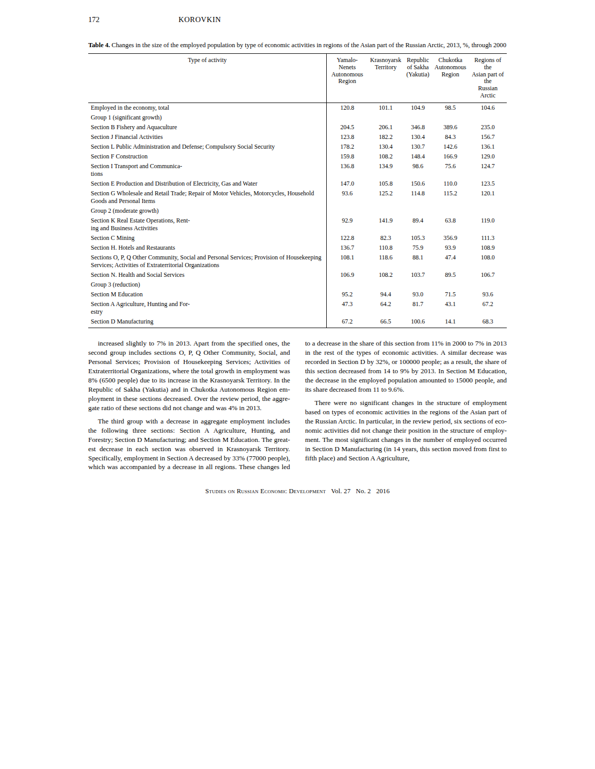172 KOROVKIN
Table 4. Changes in the size of the employed population by type of economic activities in regions of the Asian part of the Russian Arctic, 2013, %, through 2000
| Type of activity | Yamalo-Nenets Autonomous Region | Krasnoyarsk Territory | Republic of Sakha (Yakutia) | Chukotka Autonomous Region | Regions of the Asian part of the Russian Arctic |
| --- | --- | --- | --- | --- | --- |
| Employed in the economy, total | 120.8 | 101.1 | 104.9 | 98.5 | 104.6 |
| Group 1 (significant growth) | | | | | |
| Section B Fishery and Aquaculture | 204.5 | 206.1 | 346.8 | 389.6 | 235.0 |
| Section J Financial Activities | 123.8 | 182.2 | 130.4 | 84.3 | 156.7 |
| Section L Public Administration and Defense; Compulsory Social Security | 178.2 | 130.4 | 130.7 | 142.6 | 136.1 |
| Section F Construction | 159.8 | 108.2 | 148.4 | 166.9 | 129.0 |
| Section I Transport and Communica- tions | 136.8 | 134.9 | 98.6 | 75.6 | 124.7 |
| Section E Production and Distribution of Electricity, Gas and Water | 147.0 | 105.8 | 150.6 | 110.0 | 123.5 |
| Section G Wholesale and Retail Trade; Repair of Motor Vehicles, Motorcycles, Household Goods and Personal Items | 93.6 | 125.2 | 114.8 | 115.2 | 120.1 |
| Group 2 (moderate growth) | | | | | |
| Section K Real Estate Operations, Rent- ing and Business Activities | 92.9 | 141.9 | 89.4 | 63.8 | 119.0 |
| Section C Mining | 122.8 | 82.3 | 105.3 | 356.9 | 111.3 |
| Section H. Hotels and Restaurants | 136.7 | 110.8 | 75.9 | 93.9 | 108.9 |
| Sections O, P, Q Other Community, Social and Personal Services; Provision of Housekeeping Services; Activities of Extraterritorial Organizations | 108.1 | 118.6 | 88.1 | 47.4 | 108.0 |
| Section N. Health and Social Services | 106.9 | 108.2 | 103.7 | 89.5 | 106.7 |
| Group 3 (reduction) | | | | | |
| Section M Education | 95.2 | 94.4 | 93.0 | 71.5 | 93.6 |
| Section A Agriculture, Hunting and For- estry | 47.3 | 64.2 | 81.7 | 43.1 | 67.2 |
| Section D Manufacturing | 67.2 | 66.5 | 100.6 | 14.1 | 68.3 |
increased slightly to 7% in 2013. Apart from the specified ones, the second group includes sections O, P, Q Other Community, Social, and Personal Services; Provision of Housekeeping Services; Activities of Extraterritorial Organizations, where the total growth in employment was 8% (6500 people) due to its increase in the Krasnoyarsk Territory. In the Republic of Sakha (Yakutia) and in Chukotka Autonomous Region employment in these sections decreased. Over the review period, the aggregate ratio of these sections did not change and was 4% in 2013.
The third group with a decrease in aggregate employment includes the following three sections: Section A Agriculture, Hunting, and Forestry; Section D Manufacturing; and Section M Education. The greatest decrease in each section was observed in Krasnoyarsk Territory. Specifically, employment in Section A decreased by 33% (77000 people), which was accompanied by a decrease in all regions. These changes led to a decrease in the share of this section from 11% in 2000 to 7% in 2013 in the rest of the types of economic activities. A similar decrease was recorded in Section D by 32%, or 100000 people; as a result, the share of this section decreased from 14 to 9% by 2013. In Section M Education, the decrease in the employed population amounted to 15000 people, and its share decreased from 11 to 9.6%.
There were no significant changes in the structure of employment based on types of economic activities in the regions of the Asian part of the Russian Arctic. In particular, in the review period, six sections of economic activities did not change their position in the structure of employment. The most significant changes in the number of employed occurred in Section D Manufacturing (in 14 years, this section moved from first to fifth place) and Section A Agriculture,
Studies on Russian Economic Development Vol. 27 No. 2 2016